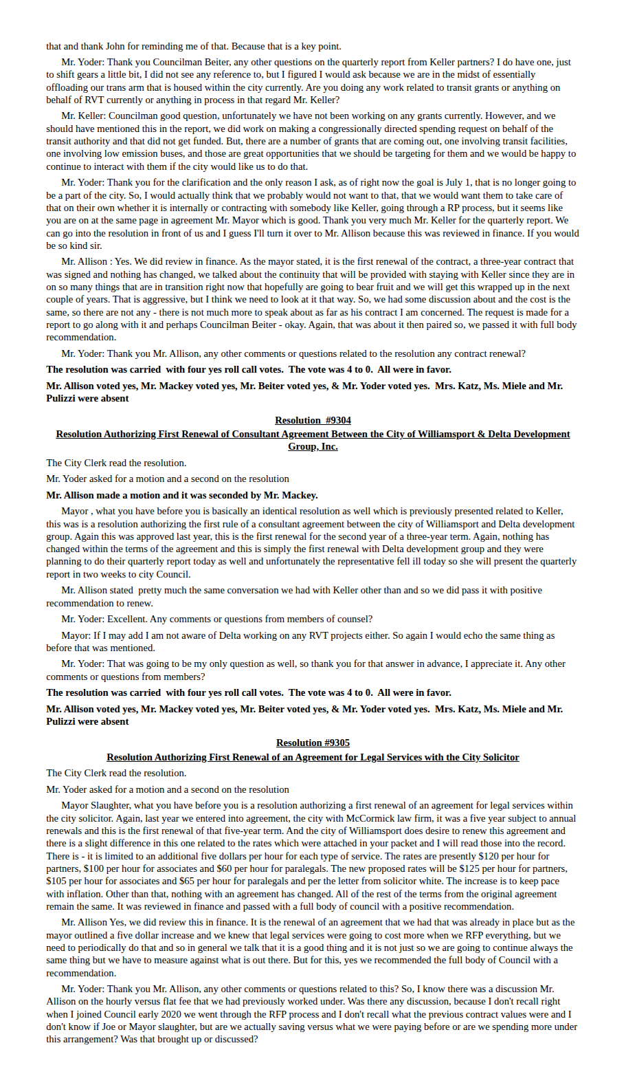that and thank John for reminding me of that. Because that is a key point.
Mr. Yoder: Thank you Councilman Beiter, any other questions on the quarterly report from Keller partners? I do have one, just to shift gears a little bit, I did not see any reference to, but I figured I would ask because we are in the midst of essentially offloading our trans arm that is housed within the city currently. Are you doing any work related to transit grants or anything on behalf of RVT currently or anything in process in that regard Mr. Keller?
Mr. Keller: Councilman good question, unfortunately we have not been working on any grants currently. However, and we should have mentioned this in the report, we did work on making a congressionally directed spending request on behalf of the transit authority and that did not get funded. But, there are a number of grants that are coming out, one involving transit facilities, one involving low emission buses, and those are great opportunities that we should be targeting for them and we would be happy to continue to interact with them if the city would like us to do that.
Mr. Yoder: Thank you for the clarification and the only reason I ask, as of right now the goal is July 1, that is no longer going to be a part of the city. So, I would actually think that we probably would not want to that, that we would want them to take care of that on their own whether it is internally or contracting with somebody like Keller, going through a RP process, but it seems like you are on at the same page in agreement Mr. Mayor which is good. Thank you very much Mr. Keller for the quarterly report. We can go into the resolution in front of us and I guess I'll turn it over to Mr. Allison because this was reviewed in finance. If you would be so kind sir.
Mr. Allison : Yes. We did review in finance. As the mayor stated, it is the first renewal of the contract, a three-year contract that was signed and nothing has changed, we talked about the continuity that will be provided with staying with Keller since they are in on so many things that are in transition right now that hopefully are going to bear fruit and we will get this wrapped up in the next couple of years. That is aggressive, but I think we need to look at it that way. So, we had some discussion about and the cost is the same, so there are not any - there is not much more to speak about as far as his contract I am concerned. The request is made for a report to go along with it and perhaps Councilman Beiter - okay. Again, that was about it then paired so, we passed it with full body recommendation.
Mr. Yoder: Thank you Mr. Allison, any other comments or questions related to the resolution any contract renewal?
The resolution was carried with four yes roll call votes. The vote was 4 to 0. All were in favor.
Mr. Allison voted yes, Mr. Mackey voted yes, Mr. Beiter voted yes, & Mr. Yoder voted yes. Mrs. Katz, Ms. Miele and Mr. Pulizzi were absent
Resolution #9304
Resolution Authorizing First Renewal of Consultant Agreement Between the City of Williamsport & Delta Development Group, Inc.
The City Clerk read the resolution.
Mr. Yoder asked for a motion and a second on the resolution
Mr. Allison made a motion and it was seconded by Mr. Mackey.
Mayor , what you have before you is basically an identical resolution as well which is previously presented related to Keller, this was is a resolution authorizing the first rule of a consultant agreement between the city of Williamsport and Delta development group. Again this was approved last year, this is the first renewal for the second year of a three-year term. Again, nothing has changed within the terms of the agreement and this is simply the first renewal with Delta development group and they were planning to do their quarterly report today as well and unfortunately the representative fell ill today so she will present the quarterly report in two weeks to city Council.
Mr. Allison stated pretty much the same conversation we had with Keller other than and so we did pass it with positive recommendation to renew.
Mr. Yoder: Excellent. Any comments or questions from members of counsel?
Mayor: If I may add I am not aware of Delta working on any RVT projects either. So again I would echo the same thing as before that was mentioned.
Mr. Yoder: That was going to be my only question as well, so thank you for that answer in advance, I appreciate it. Any other comments or questions from members?
The resolution was carried with four yes roll call votes. The vote was 4 to 0. All were in favor.
Mr. Allison voted yes, Mr. Mackey voted yes, Mr. Beiter voted yes, & Mr. Yoder voted yes. Mrs. Katz, Ms. Miele and Mr. Pulizzi were absent
Resolution #9305
Resolution Authorizing First Renewal of an Agreement for Legal Services with the City Solicitor
The City Clerk read the resolution.
Mr. Yoder asked for a motion and a second on the resolution
Mayor Slaughter, what you have before you is a resolution authorizing a first renewal of an agreement for legal services within the city solicitor. Again, last year we entered into agreement, the city with McCormick law firm, it was a five year subject to annual renewals and this is the first renewal of that five-year term. And the city of Williamsport does desire to renew this agreement and there is a slight difference in this one related to the rates which were attached in your packet and I will read those into the record. There is - it is limited to an additional five dollars per hour for each type of service. The rates are presently $120 per hour for partners, $100 per hour for associates and $60 per hour for paralegals. The new proposed rates will be $125 per hour for partners, $105 per hour for associates and $65 per hour for paralegals and per the letter from solicitor white. The increase is to keep pace with inflation. Other than that, nothing with an agreement has changed. All of the rest of the terms from the original agreement remain the same. It was reviewed in finance and passed with a full body of council with a positive recommendation.
Mr. Allison Yes, we did review this in finance. It is the renewal of an agreement that we had that was already in place but as the mayor outlined a five dollar increase and we knew that legal services were going to cost more when we RFP everything, but we need to periodically do that and so in general we talk that it is a good thing and it is not just so we are going to continue always the same thing but we have to measure against what is out there. But for this, yes we recommended the full body of Council with a recommendation.
Mr. Yoder: Thank you Mr. Allison, any other comments or questions related to this? So, I know there was a discussion Mr. Allison on the hourly versus flat fee that we had previously worked under. Was there any discussion, because I don't recall right when I joined Council early 2020 we went through the RFP process and I don't recall what the previous contract values were and I don't know if Joe or Mayor slaughter, but are we actually saving versus what we were paying before or are we spending more under this arrangement? Was that brought up or discussed?